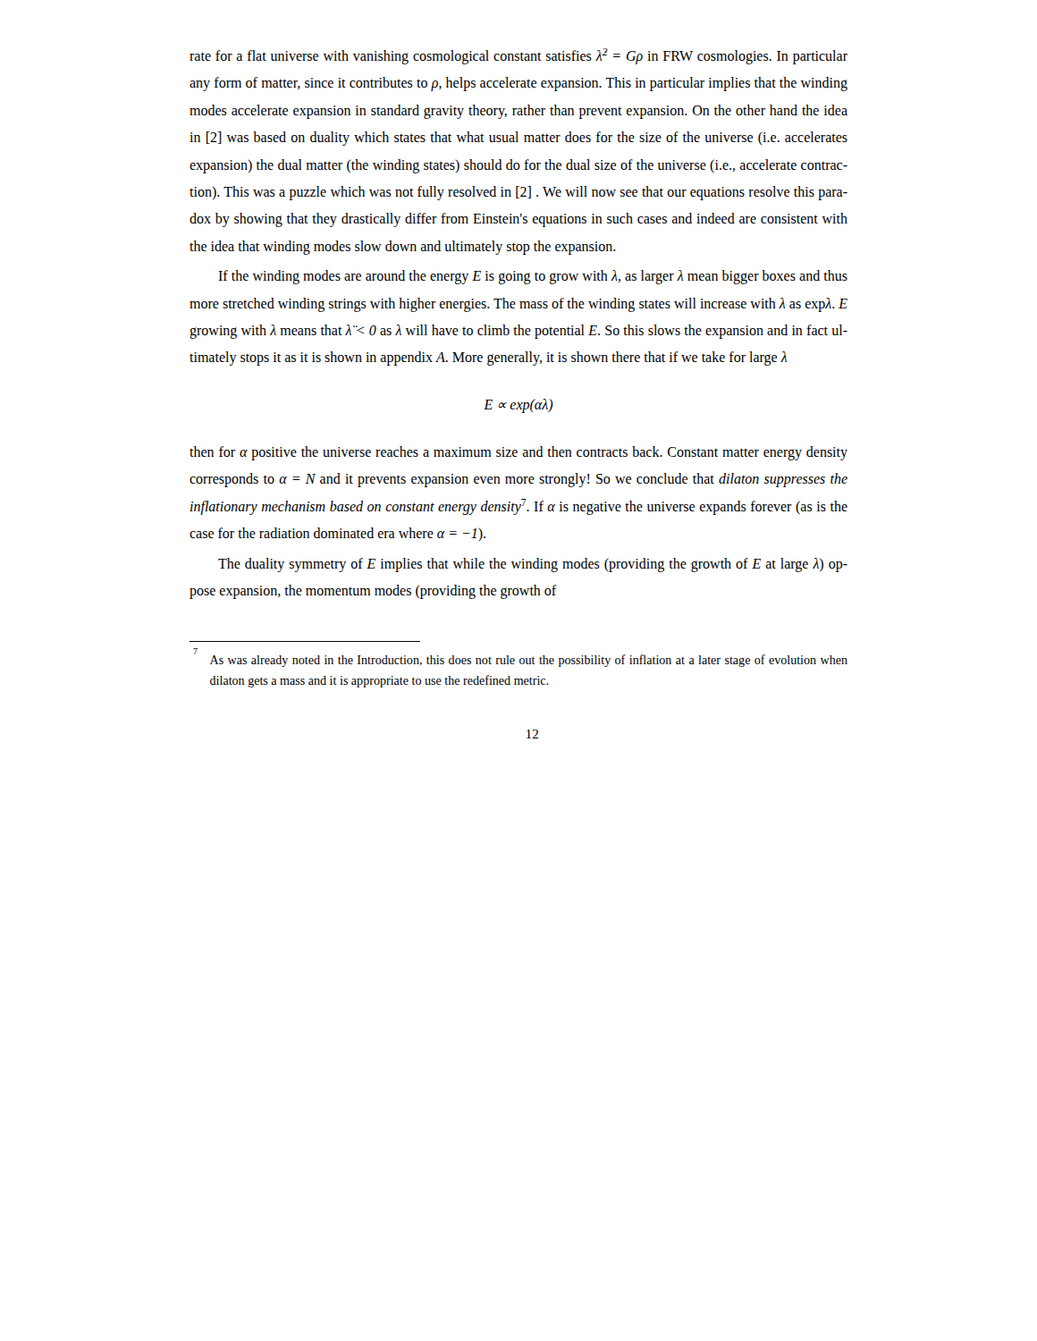rate for a flat universe with vanishing cosmological constant satisfies λ̇2 = Gρ in FRW cosmologies. In particular any form of matter, since it contributes to ρ, helps accelerate expansion. This in particular implies that the winding modes accelerate expansion in standard gravity theory, rather than prevent expansion. On the other hand the idea in [2] was based on duality which states that what usual matter does for the size of the universe (i.e. accelerates expansion) the dual matter (the winding states) should do for the dual size of the universe (i.e., accelerate contraction). This was a puzzle which was not fully resolved in [2] . We will now see that our equations resolve this paradox by showing that they drastically differ from Einstein's equations in such cases and indeed are consistent with the idea that winding modes slow down and ultimately stop the expansion.
If the winding modes are around the energy E is going to grow with λ, as larger λ mean bigger boxes and thus more stretched winding strings with higher energies. The mass of the winding states will increase with λ as expλ. E growing with λ means that λ̈ < 0 as λ will have to climb the potential E. So this slows the expansion and in fact ultimately stops it as it is shown in appendix A. More generally, it is shown there that if we take for large λ
E ∝ exp(αλ)
then for α positive the universe reaches a maximum size and then contracts back. Constant matter energy density corresponds to α = N and it prevents expansion even more strongly! So we conclude that dilaton suppresses the inflationary mechanism based on constant energy density7. If α is negative the universe expands forever (as is the case for the radiation dominated era where α = −1).
The duality symmetry of E implies that while the winding modes (providing the growth of E at large λ) oppose expansion, the momentum modes (providing the growth of
7 As was already noted in the Introduction, this does not rule out the possibility of inflation at a later stage of evolution when dilaton gets a mass and it is appropriate to use the redefined metric.
12